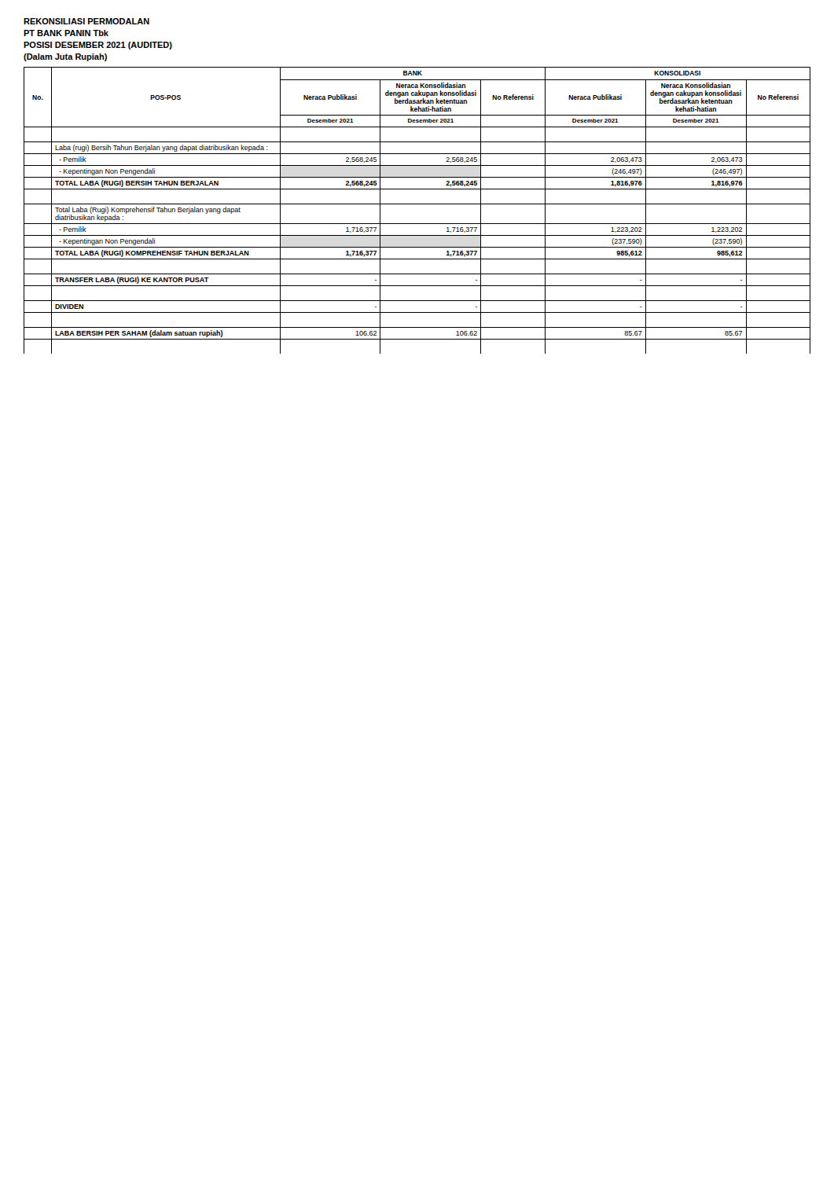REKONSILIASI PERMODALAN
PT BANK PANIN Tbk
POSISI DESEMBER 2021 (AUDITED)
(Dalam Juta Rupiah)
| No. | POS-POS | BANK | KONSOLIDASI |
| --- | --- | --- | --- |
| Neraca Publikasi | Neraca Konsolidasian dengan cakupan konsolidasi berdasarkan ketentuan kehati-hatian | No Referensi | Neraca Publikasi | Neraca Konsolidasian dengan cakupan konsolidasi berdasarkan ketentuan kehati-hatian | No Referensi |
| Desember 2021 | Desember 2021 | | Desember 2021 | Desember 2021 | |
| | Laba (rugi) Bersih Tahun Berjalan yang dapat diatribusikan kepada : | | | | | | |
| | - Pemilik | 2,568,245 | 2,568,245 | | 2,063,473 | 2,063,473 | |
| | - Kepentingan Non Pengendali | | | | (246,497) | (246,497) | |
| | TOTAL LABA (RUGI) BERSIH TAHUN BERJALAN | 2,568,245 | 2,568,245 | | 1,816,976 | 1,816,976 | |
| | Total Laba (Rugi) Komprehensif Tahun Berjalan yang dapat diatribusikan kepada : | | | | | | |
| | - Pemilik | 1,716,377 | 1,716,377 | | 1,223,202 | 1,223,202 | |
| | - Kepentingan Non Pengendali | | | | (237,590) | (237,590) | |
| | TOTAL LABA (RUGI) KOMPREHENSIF TAHUN BERJALAN | 1,716,377 | 1,716,377 | | 985,612 | 985,612 | |
| | TRANSFER LABA (RUGI) KE KANTOR PUSAT | - | - | | - | - | |
| | DIVIDEN | - | - | | - | - | |
| | LABA BERSIH PER SAHAM (dalam satuan rupiah) | 106.62 | 106.62 | | 85.67 | 85.67 | |